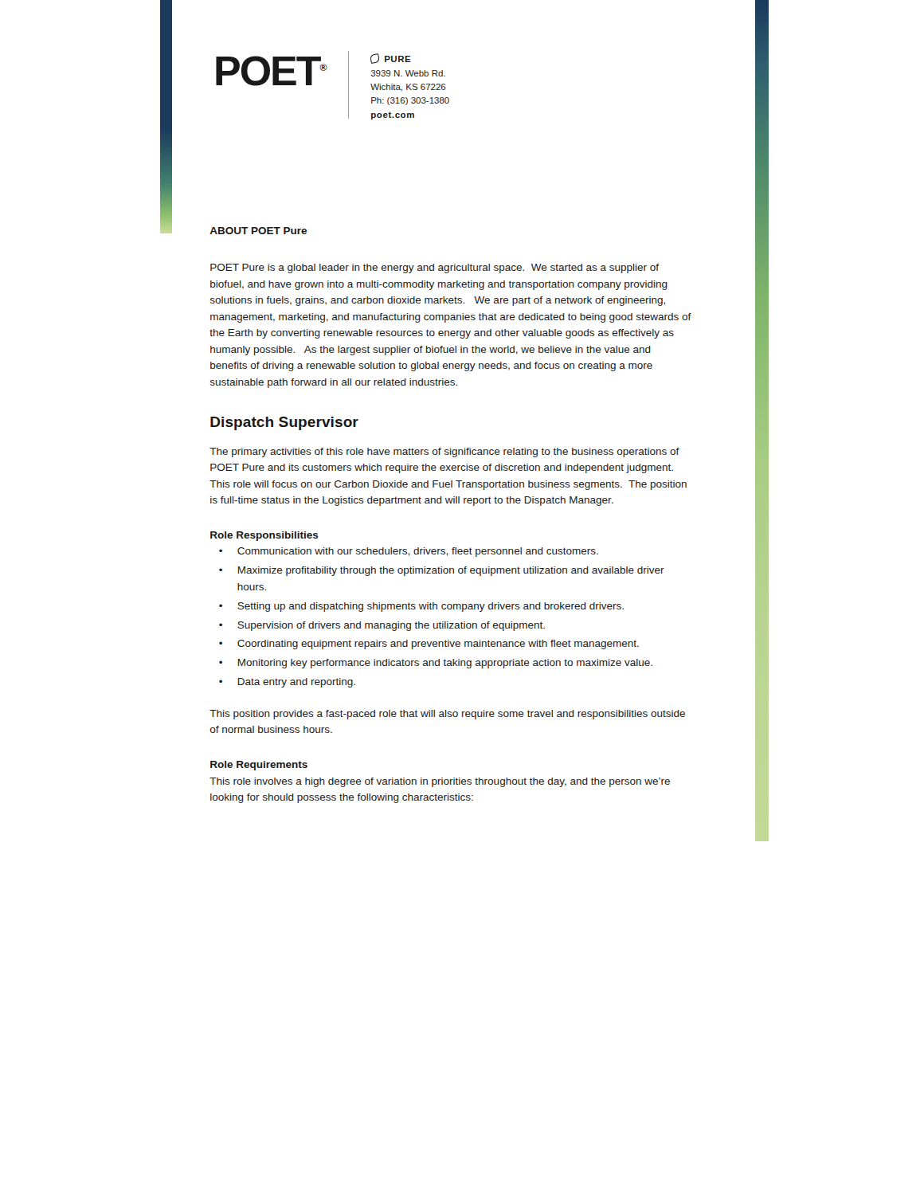POET®
PURE
3939 N. Webb Rd.
Wichita, KS 67226
Ph: (316) 303-1380
poet.com
ABOUT POET Pure
POET Pure is a global leader in the energy and agricultural space. We started as a supplier of biofuel, and have grown into a multi-commodity marketing and transportation company providing solutions in fuels, grains, and carbon dioxide markets. We are part of a network of engineering, management, marketing, and manufacturing companies that are dedicated to being good stewards of the Earth by converting renewable resources to energy and other valuable goods as effectively as humanly possible. As the largest supplier of biofuel in the world, we believe in the value and benefits of driving a renewable solution to global energy needs, and focus on creating a more sustainable path forward in all our related industries.
Dispatch Supervisor
The primary activities of this role have matters of significance relating to the business operations of POET Pure and its customers which require the exercise of discretion and independent judgment. This role will focus on our Carbon Dioxide and Fuel Transportation business segments. The position is full-time status in the Logistics department and will report to the Dispatch Manager.
Role Responsibilities
Communication with our schedulers, drivers, fleet personnel and customers.
Maximize profitability through the optimization of equipment utilization and available driver hours.
Setting up and dispatching shipments with company drivers and brokered drivers.
Supervision of drivers and managing the utilization of equipment.
Coordinating equipment repairs and preventive maintenance with fleet management.
Monitoring key performance indicators and taking appropriate action to maximize value.
Data entry and reporting.
This position provides a fast-paced role that will also require some travel and responsibilities outside of normal business hours.
Role Requirements
This role involves a high degree of variation in priorities throughout the day, and the person we’re looking for should possess the following characteristics: